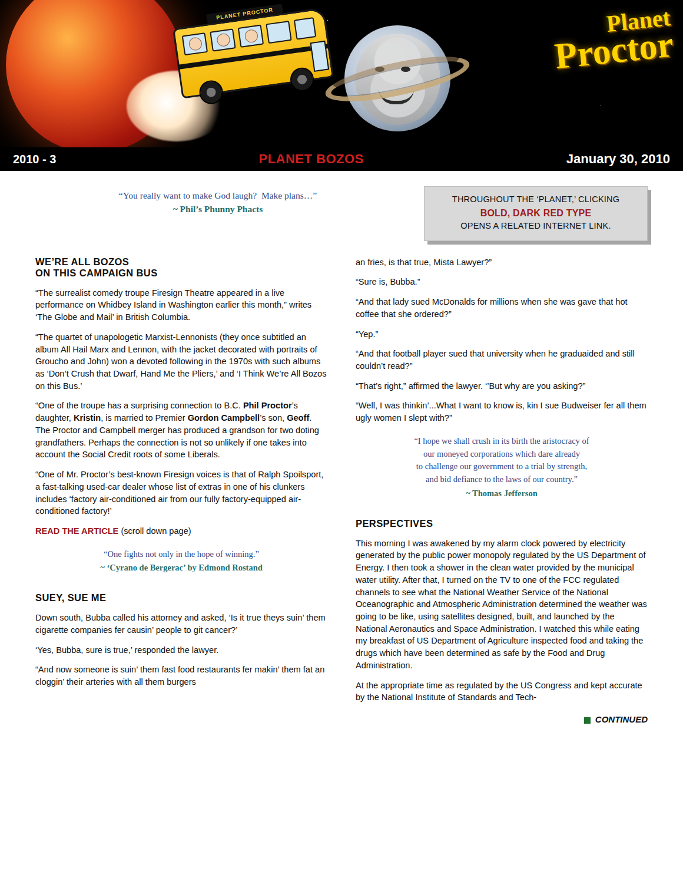PLANET PROCTOR
Planet Proctor
2010 - 3
PLANET BOZOS
January 30, 2010
“You really want to make God laugh? Make plans…”
~ Phil’s Phunny Phacts
THROUGHOUT THE ‘PLANET,’ CLICKING BOLD, DARK RED TYPE OPENS A RELATED INTERNET LINK.
WE’RE ALL BOZOS
ON THIS CAMPAIGN BUS
“The surrealist comedy troupe Firesign Theatre appeared in a live performance on Whidbey Island in Washington earlier this month,” writes ‘The Globe and Mail’ in British Columbia.
“The quartet of unapologetic Marxist-Lennonists (they once subtitled an album All Hail Marx and Lennon, with the jacket decorated with portraits of Groucho and John) won a devoted following in the 1970s with such albums as ‘Don’t Crush that Dwarf, Hand Me the Pliers,’ and ‘I Think We’re All Bozos on this Bus.’
“One of the troupe has a surprising connection to B.C. Phil Proctor’s daughter, Kristin, is married to Premier Gordon Campbell’s son, Geoff. The Proctor and Campbell merger has produced a grandson for two doting grandfathers. Perhaps the connection is not so unlikely if one takes into account the Social Credit roots of some Liberals.
“One of Mr. Proctor’s best-known Firesign voices is that of Ralph Spoilsport, a fast-talking used-car dealer whose list of extras in one of his clunkers includes ‘factory air-conditioned air from our fully factory-equipped air-conditioned factory!’
READ THE ARTICLE (scroll down page)
“One fights not only in the hope of winning.” ~ ‘Cyrano de Bergerac’ by Edmond Rostand
SUEY, SUE ME
Down south, Bubba called his attorney and asked, ‘Is it true theys suin’ them cigarette companies fer causin’ people to git cancer?’
‘Yes, Bubba, sure is true,’ responded the lawyer.
“And now someone is suin’ them fast food restaurants fer makin’ them fat an cloggin’ their arteries with all them burgers
an fries, is that true, Mista Lawyer?”
“Sure is, Bubba.”
“And that lady sued McDonalds for millions when she was gave that hot coffee that she ordered?”
“Yep.”
“And that football player sued that university when he graduaided and still couldn’t read?”
“That’s right,” affirmed the lawyer. ‘’But why are you asking?”
“Well, I was thinkin’...What I want to know is, kin I sue Budweiser fer all them ugly women I slept with?”
“I hope we shall crush in its birth the aristocracy of
our moneyed corporations which dare already
to challenge our government to a trial by strength,
and bid defiance to the laws of our country.” ~ Thomas Jefferson
PERSPECTIVES
This morning I was awakened by my alarm clock powered by electricity generated by the public power monopoly regulated by the US Department of Energy. I then took a shower in the clean water provided by the municipal water utility. After that, I turned on the TV to one of the FCC regulated channels to see what the National Weather Service of the National Oceanographic and Atmospheric Administration determined the weather was going to be like, using satellites designed, built, and launched by the National Aeronautics and Space Administration. I watched this while eating my breakfast of US Department of Agriculture inspected food and taking the drugs which have been determined as safe by the Food and Drug Administration.
At the appropriate time as regulated by the US Congress and kept accurate by the National Institute of Standards and Tech-
CONTINUED